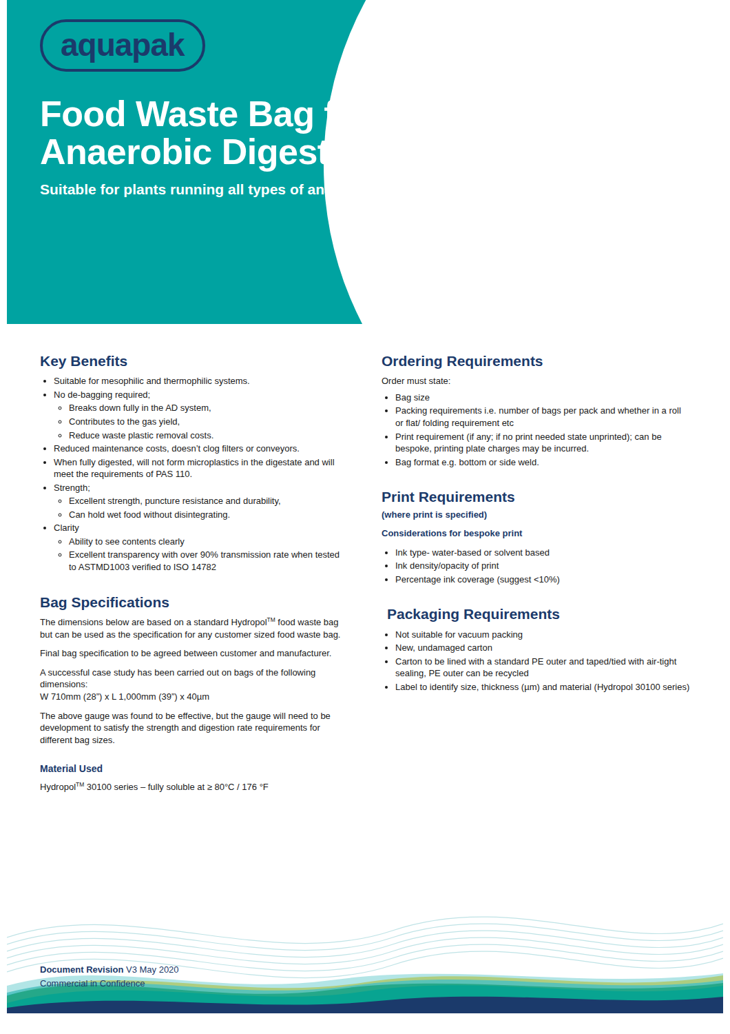aquapak
Food Waste Bag for
Anaerobic Digestion
Suitable for plants running all types of anaerobic digestion
Key Benefits
Suitable for mesophilic and thermophilic systems.
No de-bagging required;
Breaks down fully in the AD system,
Contributes to the gas yield,
Reduce waste plastic removal costs.
Reduced maintenance costs, doesn’t clog filters or conveyors.
When fully digested, will not form microplastics in the digestate and will meet the requirements of PAS 110.
Strength;
Excellent strength, puncture resistance and durability,
Can hold wet food without disintegrating.
Clarity
Ability to see contents clearly
Excellent transparency with over 90% transmission rate when tested to ASTMD1003 verified to ISO 14782
Bag Specifications
The dimensions below are based on a standard HydropolTM food waste bag but can be used as the specification for any customer sized food waste bag.
Final bag specification to be agreed between customer and manufacturer.
A successful case study has been carried out on bags of the following dimensions:
W 710mm (28”) x L 1,000mm (39”) x 40µm
The above gauge was found to be effective, but the gauge will need to be development to satisfy the strength and digestion rate requirements for different bag sizes.
Material Used
HydropolTM 30100 series – fully soluble at ≥ 80°C / 176 °F
Ordering Requirements
Order must state:
Bag size
Packing requirements i.e. number of bags per pack and whether in a roll or flat/ folding requirement etc
Print requirement (if any; if no print needed state unprinted); can be bespoke, printing plate charges may be incurred.
Bag format e.g. bottom or side weld.
Print Requirements
(where print is specified)
Considerations for bespoke print
Ink type- water-based or solvent based
Ink density/opacity of print
Percentage ink coverage (suggest <10%)
Packaging Requirements
Not suitable for vacuum packing
New, undamaged carton
Carton to be lined with a standard PE outer and taped/tied with air-tight sealing, PE outer can be recycled
Label to identify size, thickness (µm) and material (Hydropol 30100 series)
Document Revision V3 May 2020
Commercial in Confidence